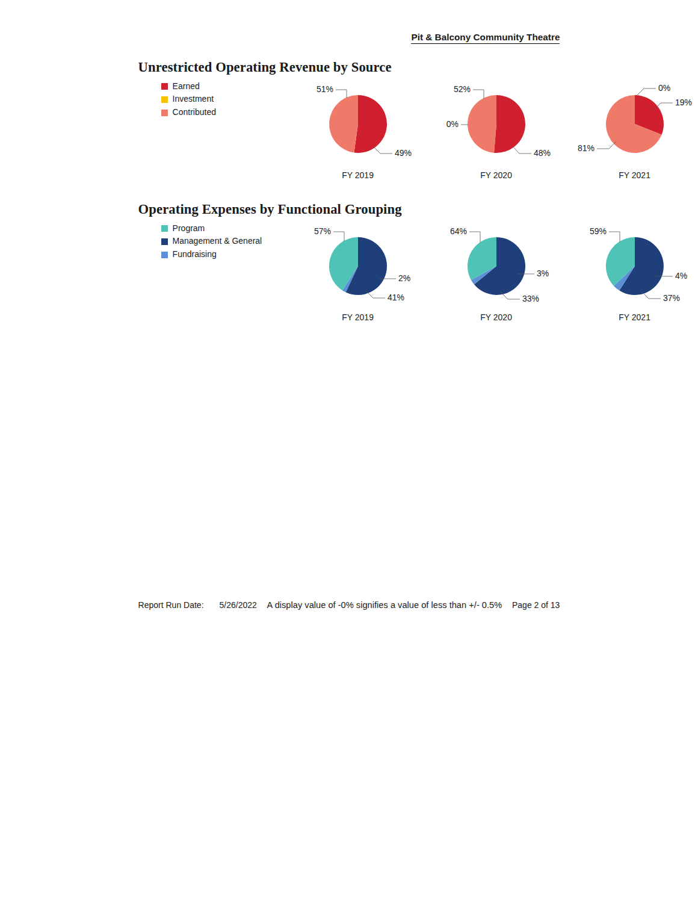Pit & Balcony Community Theatre
Unrestricted Operating Revenue by Source
Earned
Investment
Contributed
51% 49%
FY 2019
52% 0% 48%
FY 2020
0% 19% 81%
FY 2021
Operating Expenses by Functional Grouping
Program
Management & General
Fundraising
57% 2% 41%
FY 2019
64% 3% 33%
FY 2020
59% 4% 37%
FY 2021
Report Run Date:5/26/2022
A display value of -0% signifies a value of less than +/- 0.5%
Page 2 of 13